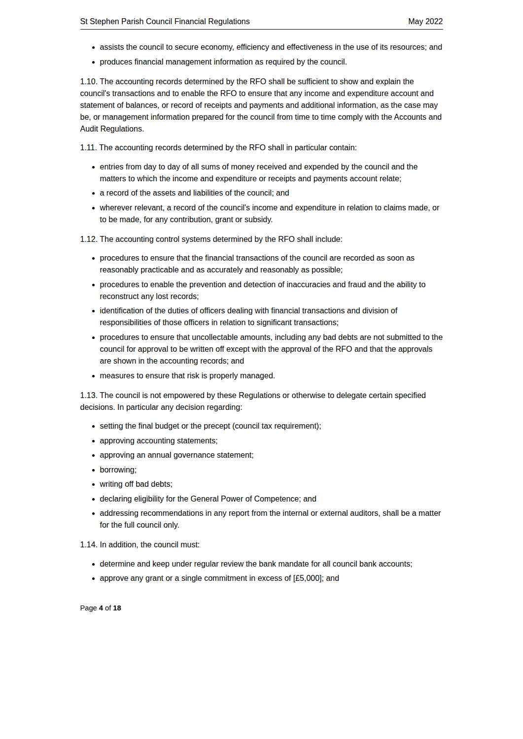St Stephen Parish Council Financial Regulations May 2022
assists the council to secure economy, efficiency and effectiveness in the use of its resources; and
produces financial management information as required by the council.
1.10. The accounting records determined by the RFO shall be sufficient to show and explain the council's transactions and to enable the RFO to ensure that any income and expenditure account and statement of balances, or record of receipts and payments and additional information, as the case may be, or management information prepared for the council from time to time comply with the Accounts and Audit Regulations.
1.11. The accounting records determined by the RFO shall in particular contain:
entries from day to day of all sums of money received and expended by the council and the matters to which the income and expenditure or receipts and payments account relate;
a record of the assets and liabilities of the council; and
wherever relevant, a record of the council's income and expenditure in relation to claims made, or to be made, for any contribution, grant or subsidy.
1.12. The accounting control systems determined by the RFO shall include:
procedures to ensure that the financial transactions of the council are recorded as soon as reasonably practicable and as accurately and reasonably as possible;
procedures to enable the prevention and detection of inaccuracies and fraud and the ability to reconstruct any lost records;
identification of the duties of officers dealing with financial transactions and division of responsibilities of those officers in relation to significant transactions;
procedures to ensure that uncollectable amounts, including any bad debts are not submitted to the council for approval to be written off except with the approval of the RFO and that the approvals are shown in the accounting records; and
measures to ensure that risk is properly managed.
1.13. The council is not empowered by these Regulations or otherwise to delegate certain specified decisions. In particular any decision regarding:
setting the final budget or the precept (council tax requirement);
approving accounting statements;
approving an annual governance statement;
borrowing;
writing off bad debts;
declaring eligibility for the General Power of Competence; and
addressing recommendations in any report from the internal or external auditors, shall be a matter for the full council only.
1.14. In addition, the council must:
determine and keep under regular review the bank mandate for all council bank accounts;
approve any grant or a single commitment in excess of [£5,000]; and
Page 4 of 18